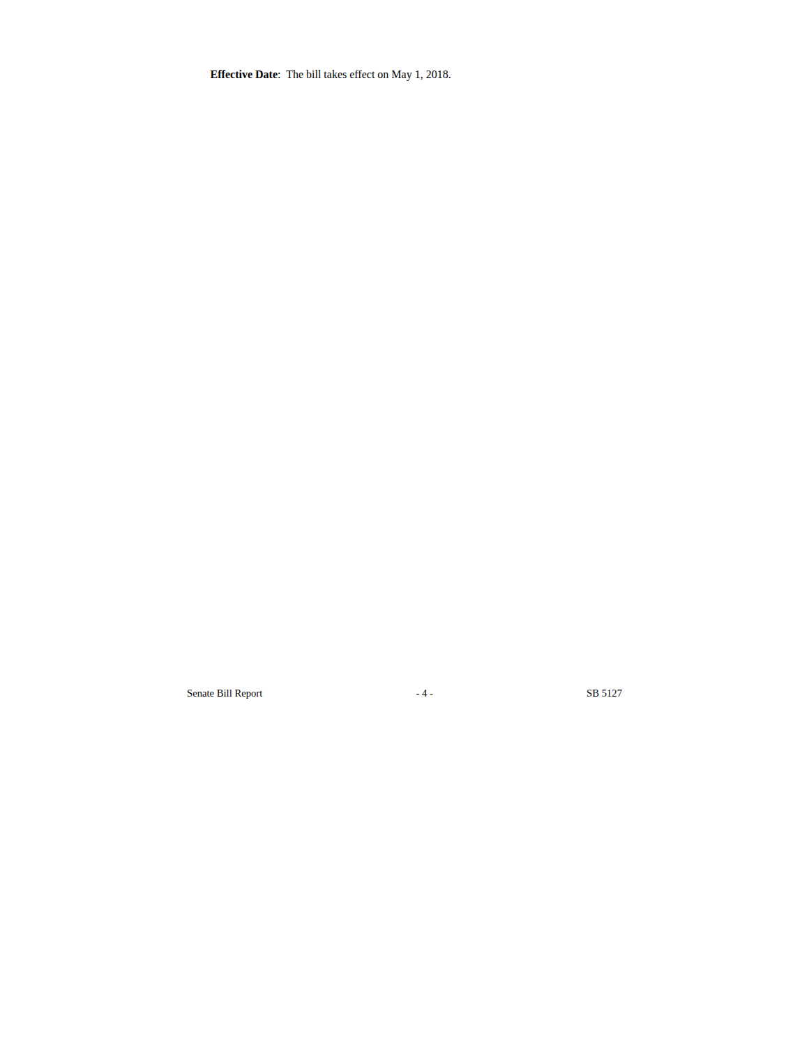Effective Date: The bill takes effect on May 1, 2018.
Senate Bill Report
- 4 -
SB 5127